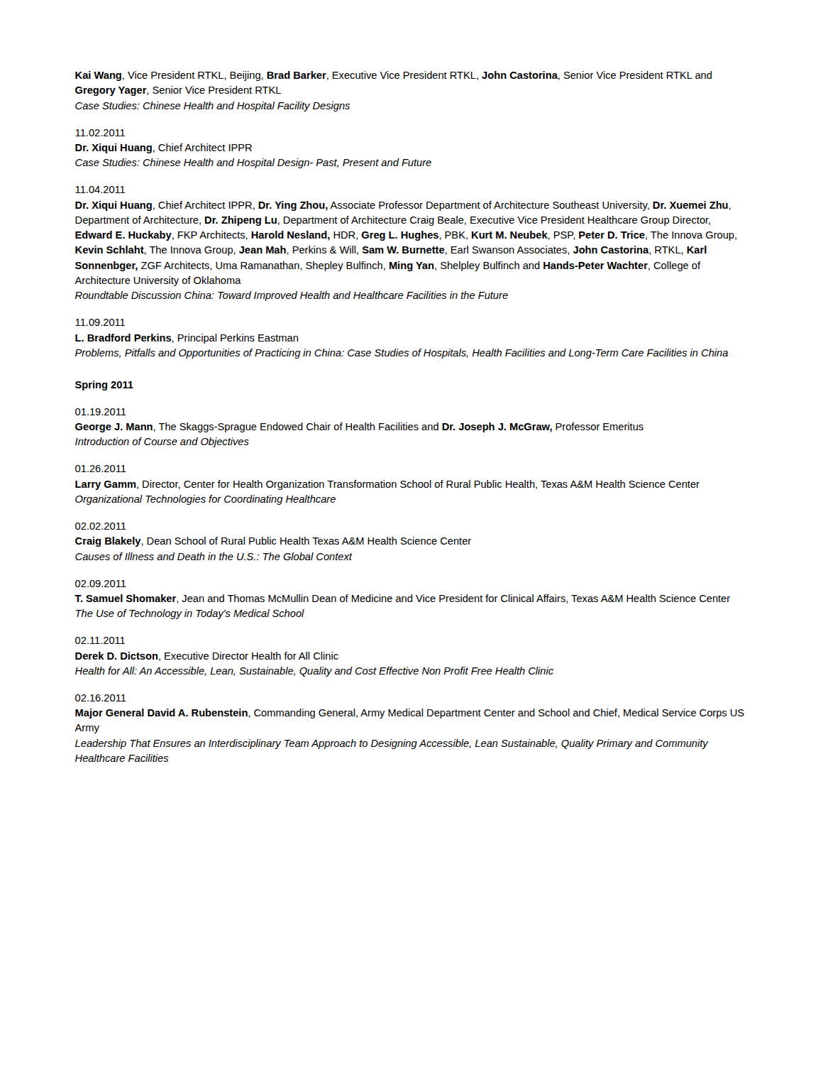Kai Wang, Vice President RTKL, Beijing, Brad Barker, Executive Vice President RTKL, John Castorina, Senior Vice President RTKL and Gregory Yager, Senior Vice President RTKL
Case Studies: Chinese Health and Hospital Facility Designs
11.02.2011
Dr. Xiqui Huang, Chief Architect IPPR
Case Studies: Chinese Health and Hospital Design- Past, Present and Future
11.04.2011
Dr. Xiqui Huang, Chief Architect IPPR, Dr. Ying Zhou, Associate Professor Department of Architecture Southeast University, Dr. Xuemei Zhu, Department of Architecture, Dr. Zhipeng Lu, Department of Architecture Craig Beale, Executive Vice President Healthcare Group Director, Edward E. Huckaby, FKP Architects, Harold Nesland, HDR, Greg L. Hughes, PBK, Kurt M. Neubek, PSP, Peter D. Trice, The Innova Group, Kevin Schlaht, The Innova Group, Jean Mah, Perkins & Will, Sam W. Burnette, Earl Swanson Associates, John Castorina, RTKL, Karl Sonnenbger, ZGF Architects, Uma Ramanathan, Shepley Bulfinch, Ming Yan, Shelpley Bulfinch and Hands-Peter Wachter, College of Architecture University of Oklahoma
Roundtable Discussion China: Toward Improved Health and Healthcare Facilities in the Future
11.09.2011
L. Bradford Perkins, Principal Perkins Eastman
Problems, Pitfalls and Opportunities of Practicing in China: Case Studies of Hospitals, Health Facilities and Long-Term Care Facilities in China
Spring 2011
01.19.2011
George J. Mann, The Skaggs-Sprague Endowed Chair of Health Facilities and Dr. Joseph J. McGraw, Professor Emeritus
Introduction of Course and Objectives
01.26.2011
Larry Gamm, Director, Center for Health Organization Transformation School of Rural Public Health, Texas A&M Health Science Center
Organizational Technologies for Coordinating Healthcare
02.02.2011
Craig Blakely, Dean School of Rural Public Health Texas A&M Health Science Center
Causes of Illness and Death in the U.S.: The Global Context
02.09.2011
T. Samuel Shomaker, Jean and Thomas McMullin Dean of Medicine and Vice President for Clinical Affairs, Texas A&M Health Science Center
The Use of Technology in Today's Medical School
02.11.2011
Derek D. Dictson, Executive Director Health for All Clinic
Health for All: An Accessible, Lean, Sustainable, Quality and Cost Effective Non Profit Free Health Clinic
02.16.2011
Major General David A. Rubenstein, Commanding General, Army Medical Department Center and School and Chief, Medical Service Corps US Army
Leadership That Ensures an Interdisciplinary Team Approach to Designing Accessible, Lean Sustainable, Quality Primary and Community Healthcare Facilities